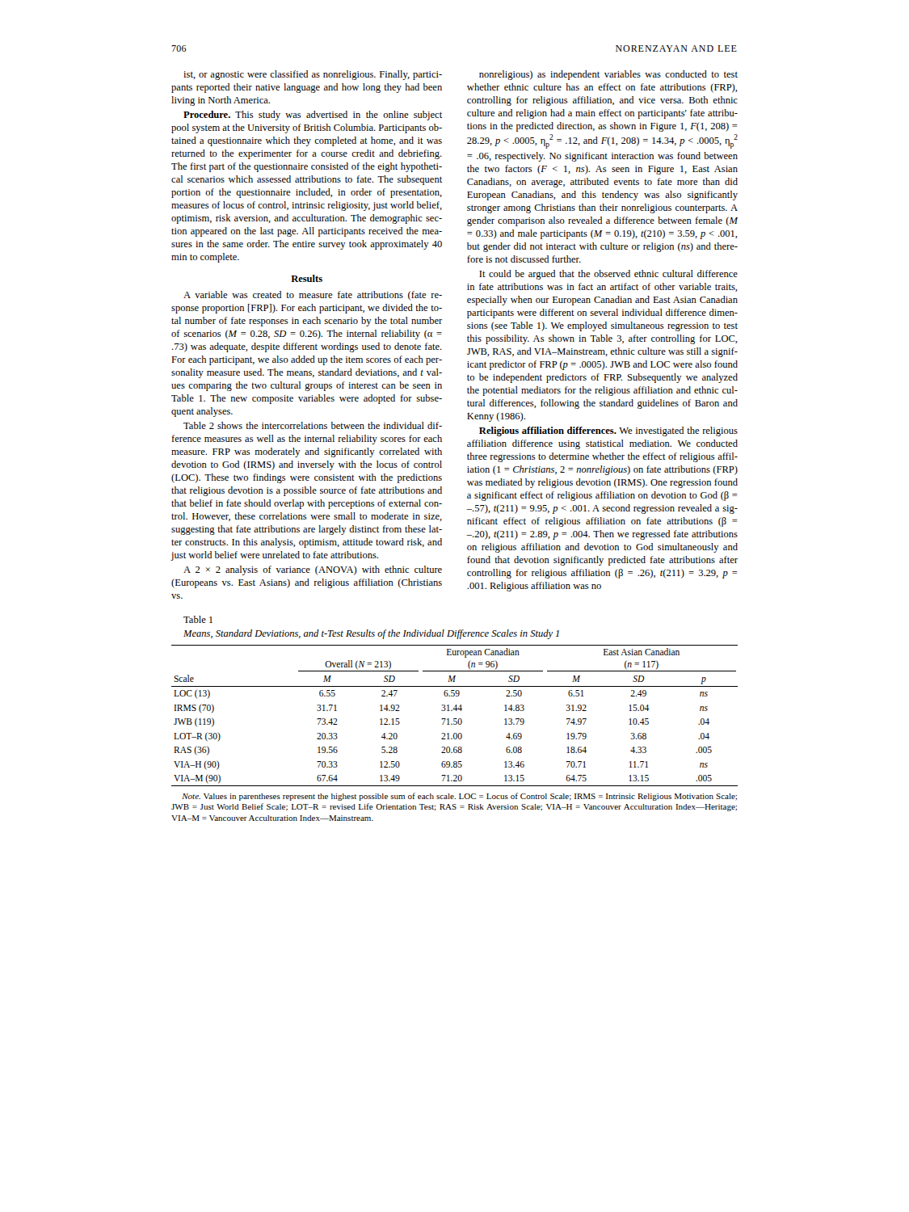706 NORENZAYAN AND LEE
ist, or agnostic were classified as nonreligious. Finally, participants reported their native language and how long they had been living in North America.
Procedure. This study was advertised in the online subject pool system at the University of British Columbia. Participants obtained a questionnaire which they completed at home, and it was returned to the experimenter for a course credit and debriefing. The first part of the questionnaire consisted of the eight hypothetical scenarios which assessed attributions to fate. The subsequent portion of the questionnaire included, in order of presentation, measures of locus of control, intrinsic religiosity, just world belief, optimism, risk aversion, and acculturation. The demographic section appeared on the last page. All participants received the measures in the same order. The entire survey took approximately 40 min to complete.
Results
A variable was created to measure fate attributions (fate response proportion [FRP]). For each participant, we divided the total number of fate responses in each scenario by the total number of scenarios (M = 0.28, SD = 0.26). The internal reliability (α = .73) was adequate, despite different wordings used to denote fate. For each participant, we also added up the item scores of each personality measure used. The means, standard deviations, and t values comparing the two cultural groups of interest can be seen in Table 1. The new composite variables were adopted for subsequent analyses.
Table 2 shows the intercorrelations between the individual difference measures as well as the internal reliability scores for each measure. FRP was moderately and significantly correlated with devotion to God (IRMS) and inversely with the locus of control (LOC). These two findings were consistent with the predictions that religious devotion is a possible source of fate attributions and that belief in fate should overlap with perceptions of external control. However, these correlations were small to moderate in size, suggesting that fate attributions are largely distinct from these latter constructs. In this analysis, optimism, attitude toward risk, and just world belief were unrelated to fate attributions.
A 2 × 2 analysis of variance (ANOVA) with ethnic culture (Europeans vs. East Asians) and religious affiliation (Christians vs.
nonreligious) as independent variables was conducted to test whether ethnic culture has an effect on fate attributions (FRP), controlling for religious affiliation, and vice versa. Both ethnic culture and religion had a main effect on participants' fate attributions in the predicted direction, as shown in Figure 1, F(1, 208) = 28.29, p < .0005, ηp2 = .12, and F(1, 208) = 14.34, p < .0005, ηp2 = .06, respectively. No significant interaction was found between the two factors (F < 1, ns). As seen in Figure 1, East Asian Canadians, on average, attributed events to fate more than did European Canadians, and this tendency was also significantly stronger among Christians than their nonreligious counterparts. A gender comparison also revealed a difference between female (M = 0.33) and male participants (M = 0.19), t(210) = 3.59, p < .001, but gender did not interact with culture or religion (ns) and therefore is not discussed further.
It could be argued that the observed ethnic cultural difference in fate attributions was in fact an artifact of other variable traits, especially when our European Canadian and East Asian Canadian participants were different on several individual difference dimensions (see Table 1). We employed simultaneous regression to test this possibility. As shown in Table 3, after controlling for LOC, JWB, RAS, and VIA–Mainstream, ethnic culture was still a significant predictor of FRP (p = .0005). JWB and LOC were also found to be independent predictors of FRP. Subsequently we analyzed the potential mediators for the religious affiliation and ethnic cultural differences, following the standard guidelines of Baron and Kenny (1986).
Religious affiliation differences. We investigated the religious affiliation difference using statistical mediation. We conducted three regressions to determine whether the effect of religious affiliation (1 = Christians, 2 = nonreligious) on fate attributions (FRP) was mediated by religious devotion (IRMS). One regression found a significant effect of religious affiliation on devotion to God (β = –.57), t(211) = 9.95, p < .001. A second regression revealed a significant effect of religious affiliation on fate attributions (β = –.20), t(211) = 2.89, p = .004. Then we regressed fate attributions on religious affiliation and devotion to God simultaneously and found that devotion significantly predicted fate attributions after controlling for religious affiliation (β = .26), t(211) = 3.29, p = .001. Religious affiliation was no
Table 1
Means, Standard Deviations, and t-Test Results of the Individual Difference Scales in Study 1
| | Overall ( N = 213) | European Canadian ( n = 96) | East Asian Canadian ( n = 117) |
| --- | --- | --- | --- |
| Scale | M | SD | M | SD | M | SD | p |
| LOC (13) | 6.55 | 2.47 | 6.59 | 2.50 | 6.51 | 2.49 | ns |
| IRMS (70) | 31.71 | 14.92 | 31.44 | 14.83 | 31.92 | 15.04 | ns |
| JWB (119) | 73.42 | 12.15 | 71.50 | 13.79 | 74.97 | 10.45 | .04 |
| LOT–R (30) | 20.33 | 4.20 | 21.00 | 4.69 | 19.79 | 3.68 | .04 |
| RAS (36) | 19.56 | 5.28 | 20.68 | 6.08 | 18.64 | 4.33 | .005 |
| VIA–H (90) | 70.33 | 12.50 | 69.85 | 13.46 | 70.71 | 11.71 | ns |
| VIA–M (90) | 67.64 | 13.49 | 71.20 | 13.15 | 64.75 | 13.15 | .005 |
Note. Values in parentheses represent the highest possible sum of each scale. LOC = Locus of Control Scale; IRMS = Intrinsic Religious Motivation Scale; JWB = Just World Belief Scale; LOT–R = revised Life Orientation Test; RAS = Risk Aversion Scale; VIA–H = Vancouver Acculturation Index—Heritage; VIA–M = Vancouver Acculturation Index—Mainstream.